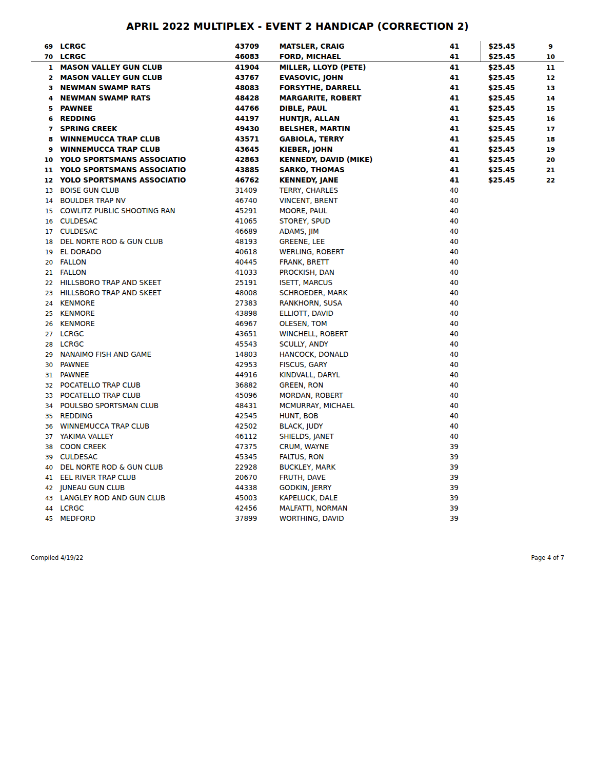APRIL 2022 MULTIPLEX - EVENT 2 HANDICAP (CORRECTION 2)
| 69 | LCRGC | 43709 | MATSLER, CRAIG | 41 | $25.45 | 9 |
| 70 | LCRGC | 46083 | FORD, MICHAEL | 41 | $25.45 | 10 |
| 1 | MASON VALLEY GUN CLUB | 41904 | MILLER, LLOYD (PETE) | 41 | $25.45 | 11 |
| 2 | MASON VALLEY GUN CLUB | 43767 | EVASOVIC, JOHN | 41 | $25.45 | 12 |
| 3 | NEWMAN SWAMP RATS | 48083 | FORSYTHE, DARRELL | 41 | $25.45 | 13 |
| 4 | NEWMAN SWAMP RATS | 48428 | MARGARITE, ROBERT | 41 | $25.45 | 14 |
| 5 | PAWNEE | 44766 | DIBLE, PAUL | 41 | $25.45 | 15 |
| 6 | REDDING | 44197 | HUNTJR, ALLAN | 41 | $25.45 | 16 |
| 7 | SPRING CREEK | 49430 | BELSHER, MARTIN | 41 | $25.45 | 17 |
| 8 | WINNEMUCCA TRAP CLUB | 43571 | GABIOLA, TERRY | 41 | $25.45 | 18 |
| 9 | WINNEMUCCA TRAP CLUB | 43645 | KIEBER, JOHN | 41 | $25.45 | 19 |
| 10 | YOLO SPORTSMANS ASSOCIATIO | 42863 | KENNEDY, DAVID (MIKE) | 41 | $25.45 | 20 |
| 11 | YOLO SPORTSMANS ASSOCIATIO | 43885 | SARKO, THOMAS | 41 | $25.45 | 21 |
| 12 | YOLO SPORTSMANS ASSOCIATIO | 46762 | KENNEDY, JANE | 41 | $25.45 | 22 |
| 13 | BOISE GUN CLUB | 31409 | TERRY, CHARLES | 40 | | |
| 14 | BOULDER TRAP NV | 46740 | VINCENT, BRENT | 40 | | |
| 15 | COWLITZ PUBLIC SHOOTING RAN | 45291 | MOORE, PAUL | 40 | | |
| 16 | CULDESAC | 41065 | STOREY, SPUD | 40 | | |
| 17 | CULDESAC | 46689 | ADAMS, JIM | 40 | | |
| 18 | DEL NORTE ROD & GUN CLUB | 48193 | GREENE, LEE | 40 | | |
| 19 | EL DORADO | 40618 | WERLING, ROBERT | 40 | | |
| 20 | FALLON | 40445 | FRANK, BRETT | 40 | | |
| 21 | FALLON | 41033 | PROCKISH, DAN | 40 | | |
| 22 | HILLSBORO TRAP AND SKEET | 25191 | ISETT, MARCUS | 40 | | |
| 23 | HILLSBORO TRAP AND SKEET | 48008 | SCHROEDER, MARK | 40 | | |
| 24 | KENMORE | 27383 | RANKHORN, SUSA | 40 | | |
| 25 | KENMORE | 43898 | ELLIOTT, DAVID | 40 | | |
| 26 | KENMORE | 46967 | OLESEN, TOM | 40 | | |
| 27 | LCRGC | 43651 | WINCHELL, ROBERT | 40 | | |
| 28 | LCRGC | 45543 | SCULLY, ANDY | 40 | | |
| 29 | NANAIMO FISH AND GAME | 14803 | HANCOCK, DONALD | 40 | | |
| 30 | PAWNEE | 42953 | FISCUS, GARY | 40 | | |
| 31 | PAWNEE | 44916 | KINDVALL, DARYL | 40 | | |
| 32 | POCATELLO TRAP CLUB | 36882 | GREEN, RON | 40 | | |
| 33 | POCATELLO TRAP CLUB | 45096 | MORDAN, ROBERT | 40 | | |
| 34 | POULSBO SPORTSMAN CLUB | 48431 | MCMURRAY, MICHAEL | 40 | | |
| 35 | REDDING | 42545 | HUNT, BOB | 40 | | |
| 36 | WINNEMUCCA TRAP CLUB | 42502 | BLACK, JUDY | 40 | | |
| 37 | YAKIMA VALLEY | 46112 | SHIELDS, JANET | 40 | | |
| 38 | COON CREEK | 47375 | CRUM, WAYNE | 39 | | |
| 39 | CULDESAC | 45345 | FALTUS, RON | 39 | | |
| 40 | DEL NORTE ROD & GUN CLUB | 22928 | BUCKLEY, MARK | 39 | | |
| 41 | EEL RIVER TRAP CLUB | 20670 | FRUTH, DAVE | 39 | | |
| 42 | JUNEAU GUN CLUB | 44338 | GODKIN, JERRY | 39 | | |
| 43 | LANGLEY ROD AND GUN CLUB | 45003 | KAPELUCK, DALE | 39 | | |
| 44 | LCRGC | 42456 | MALFATTI, NORMAN | 39 | | |
| 45 | MEDFORD | 37899 | WORTHING, DAVID | 39 | | |
Compiled 4/19/22 Page 4 of 7